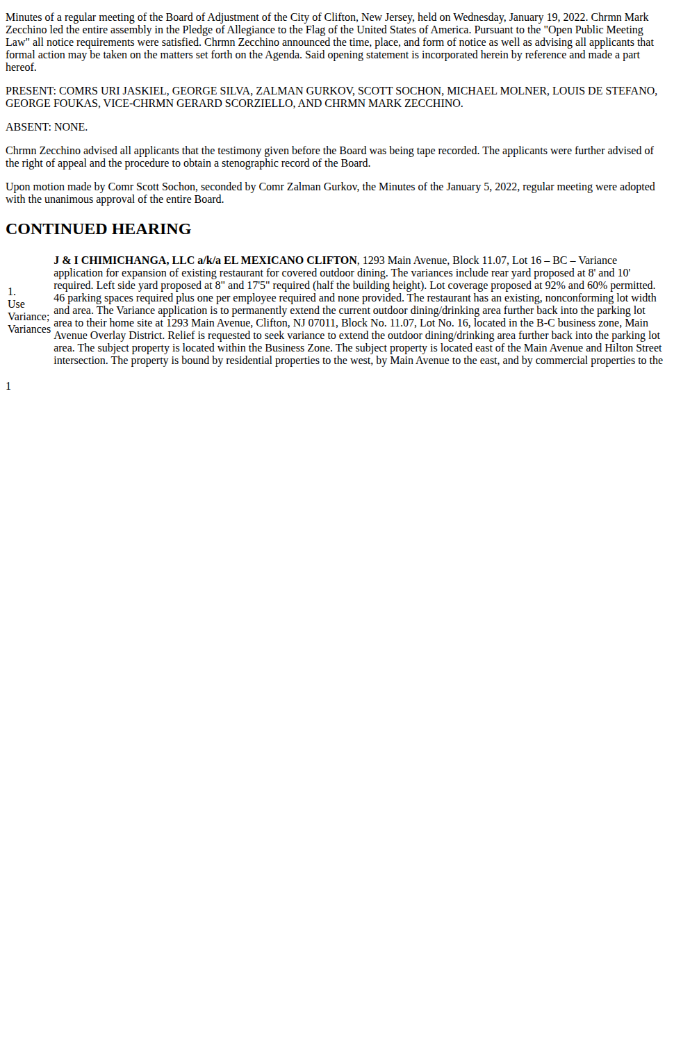Minutes of a regular meeting of the Board of Adjustment of the City of Clifton, New Jersey, held on Wednesday, January 19, 2022. Chrmn Mark Zecchino led the entire assembly in the Pledge of Allegiance to the Flag of the United States of America. Pursuant to the "Open Public Meeting Law" all notice requirements were satisfied. Chrmn Zecchino announced the time, place, and form of notice as well as advising all applicants that formal action may be taken on the matters set forth on the Agenda. Said opening statement is incorporated herein by reference and made a part hereof.
PRESENT: COMRS URI JASKIEL, GEORGE SILVA, ZALMAN GURKOV, SCOTT SOCHON, MICHAEL MOLNER, LOUIS DE STEFANO, GEORGE FOUKAS, VICE-CHRMN GERARD SCORZIELLO, AND CHRMN MARK ZECCHINO.
ABSENT: NONE.
Chrmn Zecchino advised all applicants that the testimony given before the Board was being tape recorded. The applicants were further advised of the right of appeal and the procedure to obtain a stenographic record of the Board.
Upon motion made by Comr Scott Sochon, seconded by Comr Zalman Gurkov, the Minutes of the January 5, 2022, regular meeting were adopted with the unanimous approval of the entire Board.
CONTINUED HEARING
| 1. Use Variance; Variances | J & I CHIMICHANGA, LLC a/k/a EL MEXICANO CLIFTON , 1293 Main Avenue, Block 11.07, Lot 16 – BC – Variance application for expansion of existing restaurant for covered outdoor dining. The variances include rear yard proposed at 8' and 10' required. Left side yard proposed at 8" and 17'5" required (half the building height). Lot coverage proposed at 92% and 60% permitted. 46 parking spaces required plus one per employee required and none provided. The restaurant has an existing, nonconforming lot width and area. The Variance application is to permanently extend the current outdoor dining/drinking area further back into the parking lot area to their home site at 1293 Main Avenue, Clifton, NJ 07011, Block No. 11.07, Lot No. 16, located in the B-C business zone, Main Avenue Overlay District. Relief is requested to seek variance to extend the outdoor dining/drinking area further back into the parking lot area. The subject property is located within the Business Zone. The subject property is located east of the Main Avenue and Hilton Street intersection. The property is bound by residential properties to the west, by Main Avenue to the east, and by commercial properties to the |
1